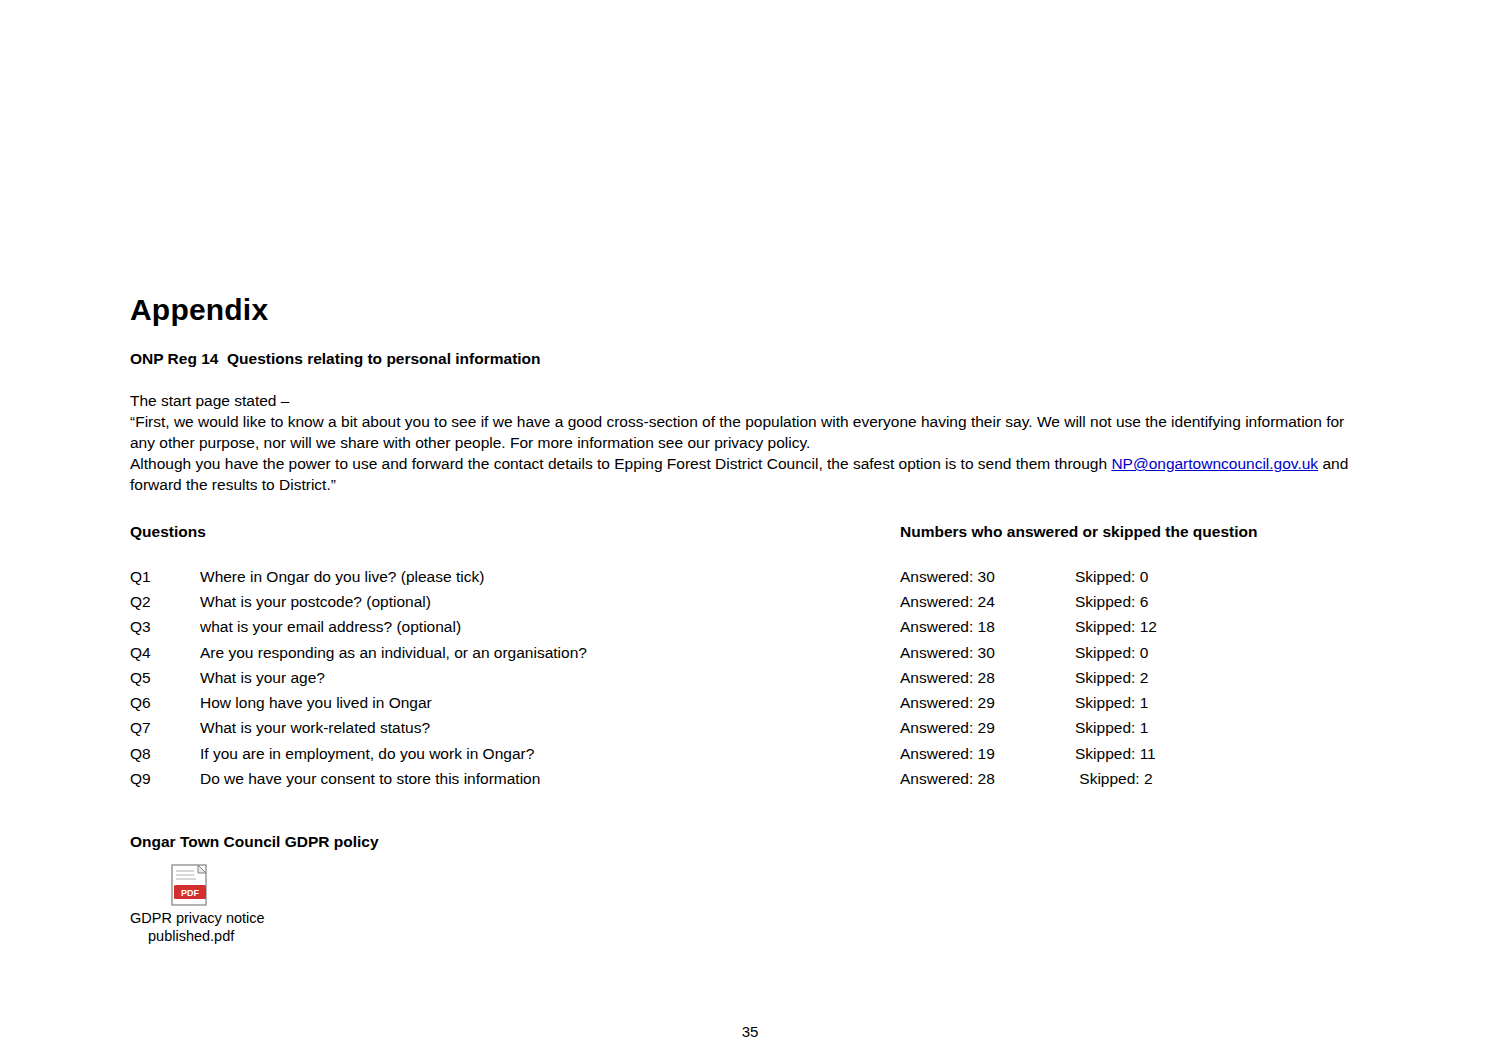Appendix
ONP Reg 14 Questions relating to personal information
The start page stated –
“First, we would like to know a bit about you to see if we have a good cross-section of the population with everyone having their say. We will not use the identifying information for any other purpose, nor will we share with other people. For more information see our privacy policy.
Although you have the power to use and forward the contact details to Epping Forest District Council, the safest option is to send them through NP@ongartowncouncil.gov.uk and forward the results to District.”
Questions
| Q1 | Where in Ongar do you live? (please tick) |
| Q2 | What is your postcode? (optional) |
| Q3 | what is your email address? (optional) |
| Q4 | Are you responding as an individual, or an organisation? |
| Q5 | What is your age? |
| Q6 | How long have you lived in Ongar |
| Q7 | What is your work-related status? |
| Q8 | If you are in employment, do you work in Ongar? |
| Q9 | Do we have your consent to store this information |
Numbers who answered or skipped the question
| Answered: 30 | Skipped: 0 |
| Answered: 24 | Skipped: 6 |
| Answered: 18 | Skipped: 12 |
| Answered: 30 | Skipped: 0 |
| Answered: 28 | Skipped: 2 |
| Answered: 29 | Skipped: 1 |
| Answered: 29 | Skipped: 1 |
| Answered: 19 | Skipped: 11 |
| Answered: 28 | Skipped: 2 |
Ongar Town Council GDPR policy
PDF
GDPR privacy notice
published.pdf
35